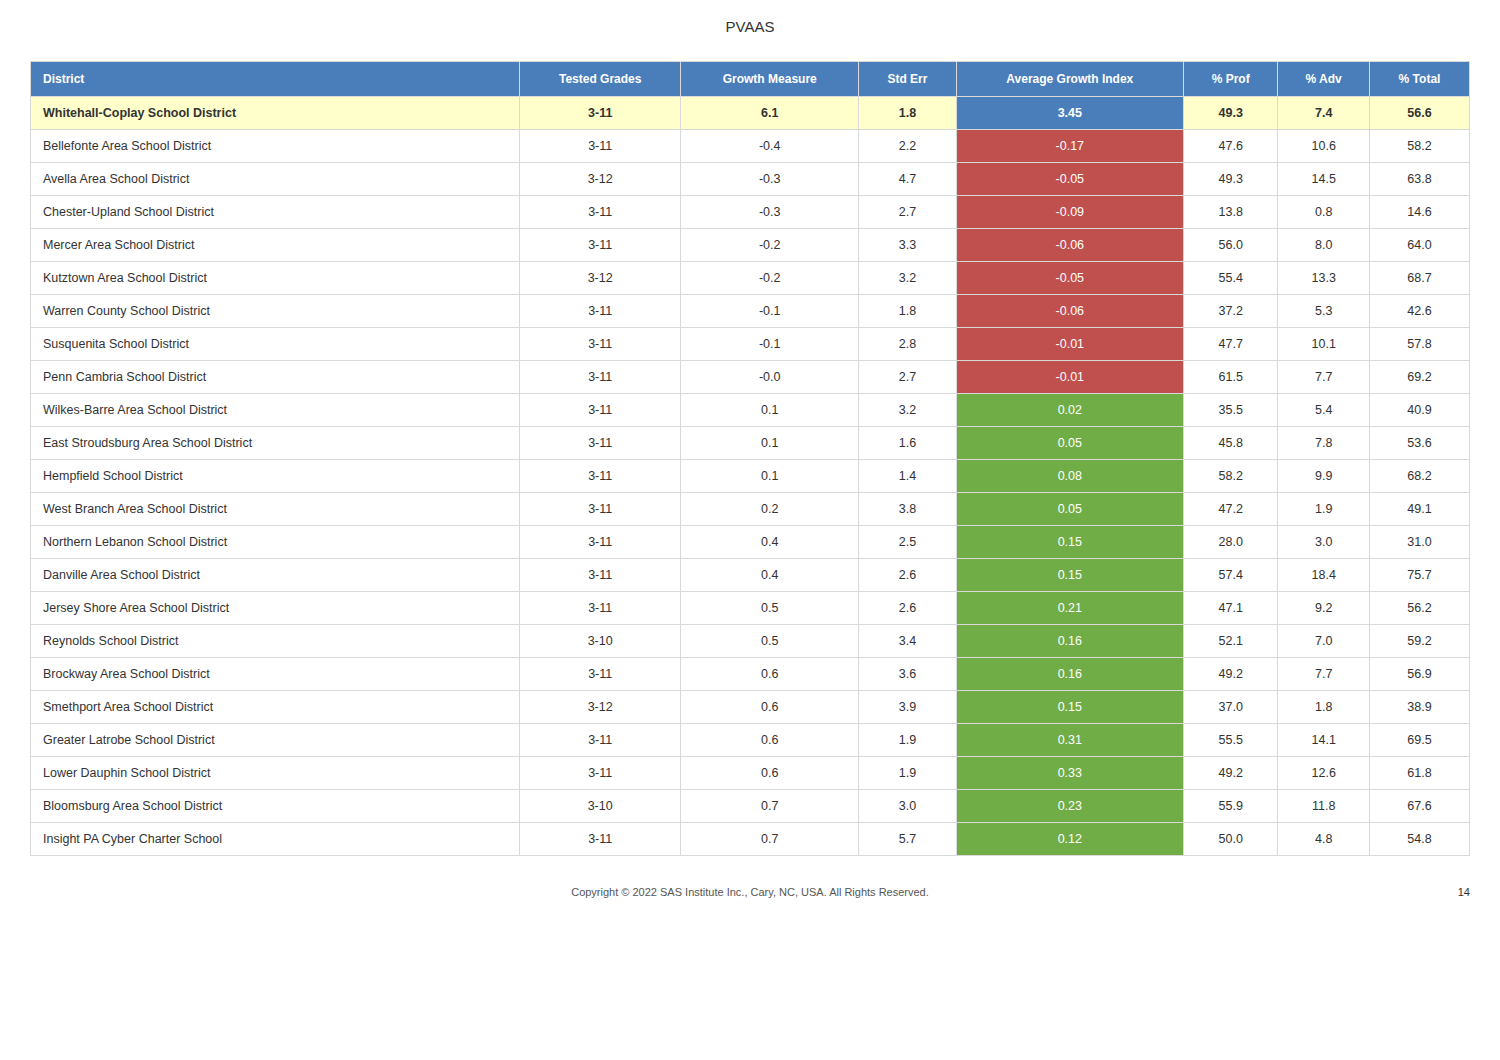PVAAS
| District | Tested Grades | Growth Measure | Std Err | Average Growth Index | % Prof | % Adv | % Total |
| --- | --- | --- | --- | --- | --- | --- | --- |
| Whitehall-Coplay School District | 3-11 | 6.1 | 1.8 | 3.45 | 49.3 | 7.4 | 56.6 |
| Bellefonte Area School District | 3-11 | -0.4 | 2.2 | -0.17 | 47.6 | 10.6 | 58.2 |
| Avella Area School District | 3-12 | -0.3 | 4.7 | -0.05 | 49.3 | 14.5 | 63.8 |
| Chester-Upland School District | 3-11 | -0.3 | 2.7 | -0.09 | 13.8 | 0.8 | 14.6 |
| Mercer Area School District | 3-11 | -0.2 | 3.3 | -0.06 | 56.0 | 8.0 | 64.0 |
| Kutztown Area School District | 3-12 | -0.2 | 3.2 | -0.05 | 55.4 | 13.3 | 68.7 |
| Warren County School District | 3-11 | -0.1 | 1.8 | -0.06 | 37.2 | 5.3 | 42.6 |
| Susquenita School District | 3-11 | -0.1 | 2.8 | -0.01 | 47.7 | 10.1 | 57.8 |
| Penn Cambria School District | 3-11 | -0.0 | 2.7 | -0.01 | 61.5 | 7.7 | 69.2 |
| Wilkes-Barre Area School District | 3-11 | 0.1 | 3.2 | 0.02 | 35.5 | 5.4 | 40.9 |
| East Stroudsburg Area School District | 3-11 | 0.1 | 1.6 | 0.05 | 45.8 | 7.8 | 53.6 |
| Hempfield School District | 3-11 | 0.1 | 1.4 | 0.08 | 58.2 | 9.9 | 68.2 |
| West Branch Area School District | 3-11 | 0.2 | 3.8 | 0.05 | 47.2 | 1.9 | 49.1 |
| Northern Lebanon School District | 3-11 | 0.4 | 2.5 | 0.15 | 28.0 | 3.0 | 31.0 |
| Danville Area School District | 3-11 | 0.4 | 2.6 | 0.15 | 57.4 | 18.4 | 75.7 |
| Jersey Shore Area School District | 3-11 | 0.5 | 2.6 | 0.21 | 47.1 | 9.2 | 56.2 |
| Reynolds School District | 3-10 | 0.5 | 3.4 | 0.16 | 52.1 | 7.0 | 59.2 |
| Brockway Area School District | 3-11 | 0.6 | 3.6 | 0.16 | 49.2 | 7.7 | 56.9 |
| Smethport Area School District | 3-12 | 0.6 | 3.9 | 0.15 | 37.0 | 1.8 | 38.9 |
| Greater Latrobe School District | 3-11 | 0.6 | 1.9 | 0.31 | 55.5 | 14.1 | 69.5 |
| Lower Dauphin School District | 3-11 | 0.6 | 1.9 | 0.33 | 49.2 | 12.6 | 61.8 |
| Bloomsburg Area School District | 3-10 | 0.7 | 3.0 | 0.23 | 55.9 | 11.8 | 67.6 |
| Insight PA Cyber Charter School | 3-11 | 0.7 | 5.7 | 0.12 | 50.0 | 4.8 | 54.8 |
Copyright © 2022 SAS Institute Inc., Cary, NC, USA. All Rights Reserved. 14